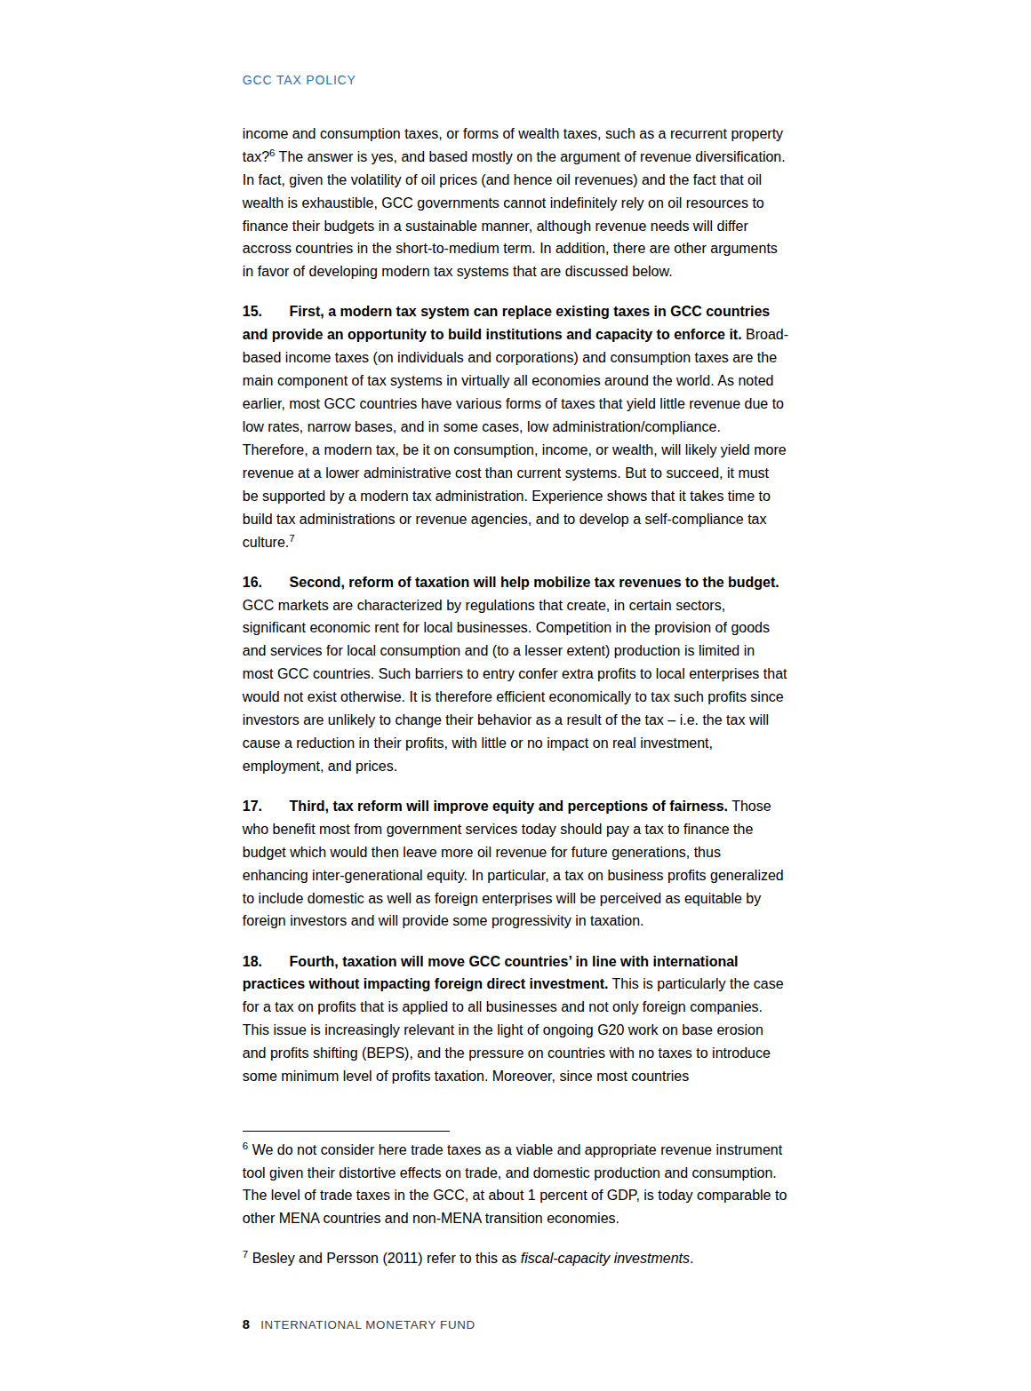GCC TAX POLICY
income and consumption taxes, or forms of wealth taxes, such as a recurrent property tax?6 The answer is yes, and based mostly on the argument of revenue diversification. In fact, given the volatility of oil prices (and hence oil revenues) and the fact that oil wealth is exhaustible, GCC governments cannot indefinitely rely on oil resources to finance their budgets in a sustainable manner, although revenue needs will differ accross countries in the short-to-medium term. In addition, there are other arguments in favor of developing modern tax systems that are discussed below.
15. First, a modern tax system can replace existing taxes in GCC countries and provide an opportunity to build institutions and capacity to enforce it. Broad-based income taxes (on individuals and corporations) and consumption taxes are the main component of tax systems in virtually all economies around the world. As noted earlier, most GCC countries have various forms of taxes that yield little revenue due to low rates, narrow bases, and in some cases, low administration/compliance. Therefore, a modern tax, be it on consumption, income, or wealth, will likely yield more revenue at a lower administrative cost than current systems. But to succeed, it must be supported by a modern tax administration. Experience shows that it takes time to build tax administrations or revenue agencies, and to develop a self-compliance tax culture.7
16. Second, reform of taxation will help mobilize tax revenues to the budget. GCC markets are characterized by regulations that create, in certain sectors, significant economic rent for local businesses. Competition in the provision of goods and services for local consumption and (to a lesser extent) production is limited in most GCC countries. Such barriers to entry confer extra profits to local enterprises that would not exist otherwise. It is therefore efficient economically to tax such profits since investors are unlikely to change their behavior as a result of the tax – i.e. the tax will cause a reduction in their profits, with little or no impact on real investment, employment, and prices.
17. Third, tax reform will improve equity and perceptions of fairness. Those who benefit most from government services today should pay a tax to finance the budget which would then leave more oil revenue for future generations, thus enhancing inter-generational equity. In particular, a tax on business profits generalized to include domestic as well as foreign enterprises will be perceived as equitable by foreign investors and will provide some progressivity in taxation.
18. Fourth, taxation will move GCC countries’ in line with international practices without impacting foreign direct investment. This is particularly the case for a tax on profits that is applied to all businesses and not only foreign companies. This issue is increasingly relevant in the light of ongoing G20 work on base erosion and profits shifting (BEPS), and the pressure on countries with no taxes to introduce some minimum level of profits taxation. Moreover, since most countries
6 We do not consider here trade taxes as a viable and appropriate revenue instrument tool given their distortive effects on trade, and domestic production and consumption. The level of trade taxes in the GCC, at about 1 percent of GDP, is today comparable to other MENA countries and non-MENA transition economies.
7 Besley and Persson (2011) refer to this as fiscal-capacity investments.
8 INTERNATIONAL MONETARY FUND